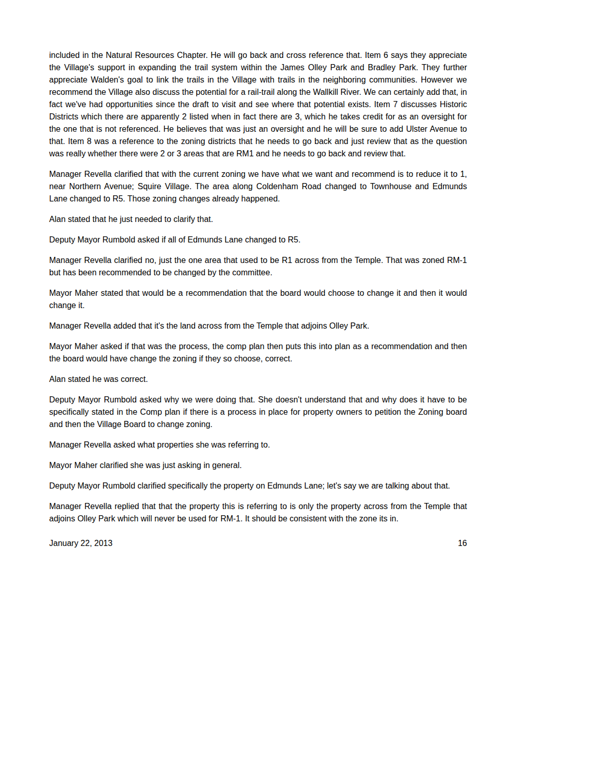included in the Natural Resources Chapter. He will go back and cross reference that. Item 6 says they appreciate the Village's support in expanding the trail system within the James Olley Park and Bradley Park. They further appreciate Walden's goal to link the trails in the Village with trails in the neighboring communities. However we recommend the Village also discuss the potential for a rail-trail along the Wallkill River. We can certainly add that, in fact we've had opportunities since the draft to visit and see where that potential exists. Item 7 discusses Historic Districts which there are apparently 2 listed when in fact there are 3, which he takes credit for as an oversight for the one that is not referenced. He believes that was just an oversight and he will be sure to add Ulster Avenue to that. Item 8 was a reference to the zoning districts that he needs to go back and just review that as the question was really whether there were 2 or 3 areas that are RM1 and he needs to go back and review that.
Manager Revella clarified that with the current zoning we have what we want and recommend is to reduce it to 1, near Northern Avenue; Squire Village. The area along Coldenham Road changed to Townhouse and Edmunds Lane changed to R5. Those zoning changes already happened.
Alan stated that he just needed to clarify that.
Deputy Mayor Rumbold asked if all of Edmunds Lane changed to R5.
Manager Revella clarified no, just the one area that used to be R1 across from the Temple. That was zoned RM-1 but has been recommended to be changed by the committee.
Mayor Maher stated that would be a recommendation that the board would choose to change it and then it would change it.
Manager Revella added that it's the land across from the Temple that adjoins Olley Park.
Mayor Maher asked if that was the process, the comp plan then puts this into plan as a recommendation and then the board would have change the zoning if they so choose, correct.
Alan stated he was correct.
Deputy Mayor Rumbold asked why we were doing that. She doesn't understand that and why does it have to be specifically stated in the Comp plan if there is a process in place for property owners to petition the Zoning board and then the Village Board to change zoning.
Manager Revella asked what properties she was referring to.
Mayor Maher clarified she was just asking in general.
Deputy Mayor Rumbold clarified specifically the property on Edmunds Lane; let's say we are talking about that.
Manager Revella replied that that the property this is referring to is only the property across from the Temple that adjoins Olley Park which will never be used for RM-1. It should be consistent with the zone its in.
January 22, 2013 16